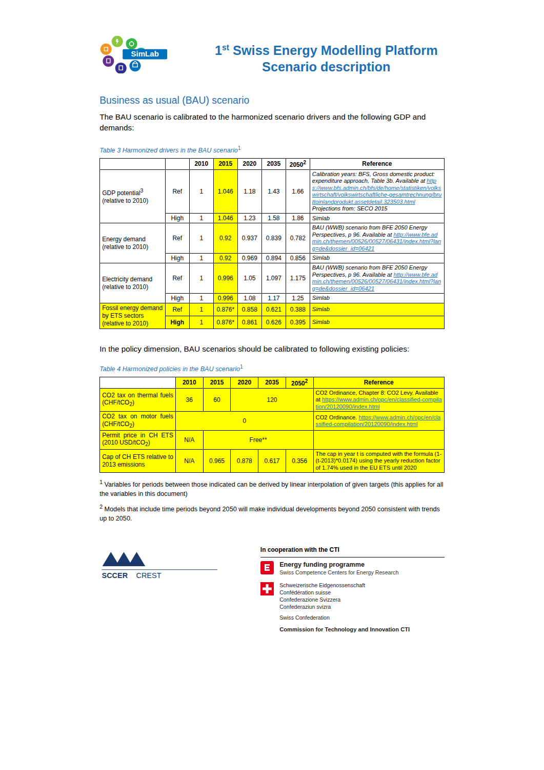SimLab
1st Swiss Energy Modelling Platform
Scenario description
Business as usual (BAU) scenario
The BAU scenario is calibrated to the harmonized scenario drivers and the following GDP and demands:
Table 3 Harmonized drivers in the BAU scenario1
| | | 2010 | 2015 | 2020 | 2035 | 2050 2 | Reference |
| --- | --- | --- | --- | --- | --- | --- | --- |
| GDP potential 3 (relative to 2010) | Ref | 1 | 1.046 | 1.18 | 1.43 | 1.66 | Calibration years: BFS, Gross domestic product: expenditure approach, Table 3b. Available at https://www.bfs.admin.ch/bfs/de/home/statistiken/volkswirtschaft/volkswirtschaftliche-gesamtrechnung/bruttoinlandprodukt.assetdetail.323503.html Projections from: SECO 2015 |
| High | 1 | 1.046 | 1.23 | 1.58 | 1.86 | Simlab |
| Energy demand (relative to 2010) | Ref | 1 | 0.92 | 0.937 | 0.839 | 0.782 | BAU (WWB) scenario from BFE 2050 Energy Perspectives, p 96. Available at http://www.bfe.admin.ch/themen/00526/00527/06431/index.html?lang=de&dossier_id=06421 |
| High | 1 | 0.92 | 0.969 | 0.894 | 0.856 | Simlab |
| Electricity demand (relative to 2010) | Ref | 1 | 0.996 | 1.05 | 1.097 | 1.175 | BAU (WWB) scenario from BFE 2050 Energy Perspectives, p 96. Available at http://www.bfe.admin.ch/themen/00526/00527/06431/index.html?lang=de&dossier_id=06421 |
| High | 1 | 0.996 | 1.08 | 1.17 | 1.25 | Simlab |
| Fossil energy demand by ETS sectors (relative to 2010) | Ref | 1 | 0.876* | 0.858 | 0.621 | 0.388 | Simlab |
| High | 1 | 0.876* | 0.861 | 0.626 | 0.395 | Simlab |
In the policy dimension, BAU scenarios should be calibrated to following existing policies:
Table 4 Harmonized policies in the BAU scenario1
| | 2010 | 2015 | 2020 | 2035 | 2050 2 | Reference |
| --- | --- | --- | --- | --- | --- | --- |
| CO2 tax on thermal fuels (CHF/tCO 2 ) | 36 | 60 | 120 | CO2 Ordinance, Chapter 8: CO2 Levy. Available at https://www.admin.ch/opc/en/classified-compilation/20120090/index.html |
| CO2 tax on motor fuels (CHF/tCO 2 ) | 0 | CO2 Ordinance. https://www.admin.ch/opc/en/classified-compilation/20120090/index.html |
| Permit price in CH ETS (2010 USD/tCO 2 ) | N/A | Free** | |
| Cap of CH ETS relative to 2013 emissions | N/A | 0.965 | 0.878 | 0.617 | 0.356 | The cap in year t is computed with the formula (1-(t-2013)*0.0174) using the yearly reduction factor of 1.74% used in the EU ETS until 2020 |
1 Variables for periods between those indicated can be derived by linear interpolation of given targets (this applies for all the variables in this document)
2 Models that include time periods beyond 2050 will make individual developments beyond 2050 consistent with trends up to 2050.
SCCER CREST
In cooperation with the CTI
Energy funding programme
Swiss Competence Centers for Energy Research
Schweizerische Eidgenossenschaft
Confédération suisse
Confederazione Svizzera
Confederaziun svizra
Swiss Confederation
Commission for Technology and Innovation CTI